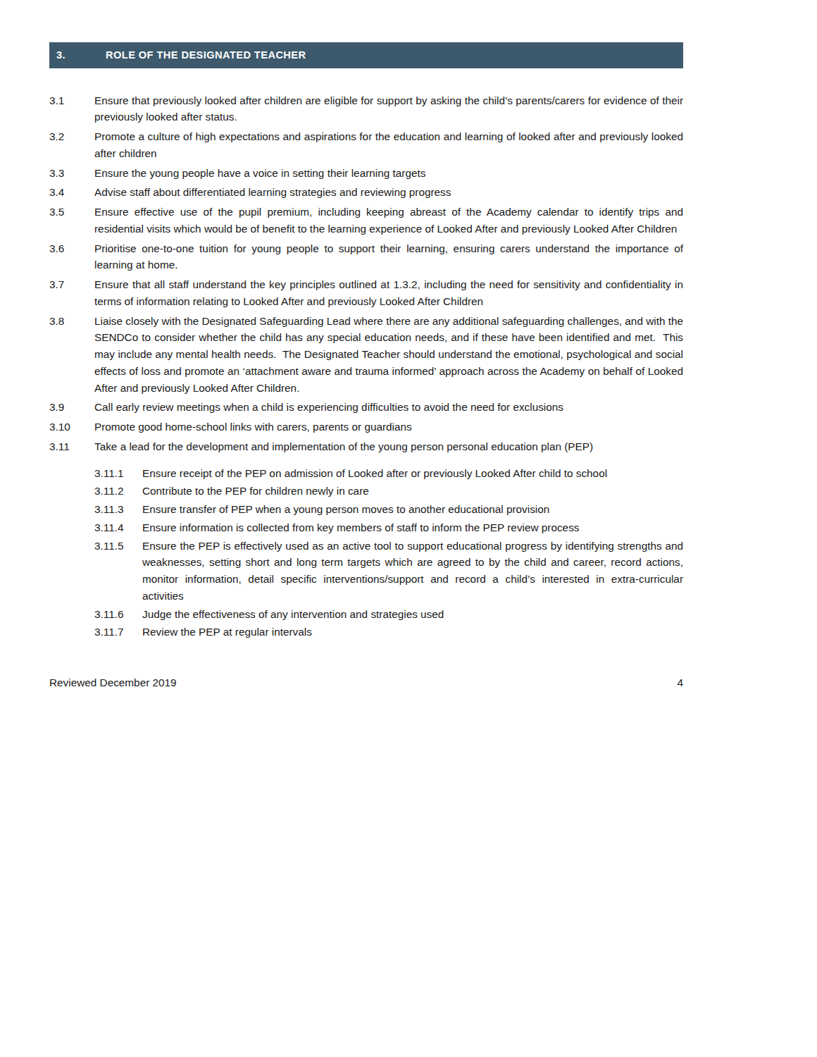3. ROLE OF THE DESIGNATED TEACHER
3.1 Ensure that previously looked after children are eligible for support by asking the child’s parents/carers for evidence of their previously looked after status.
3.2 Promote a culture of high expectations and aspirations for the education and learning of looked after and previously looked after children
3.3 Ensure the young people have a voice in setting their learning targets
3.4 Advise staff about differentiated learning strategies and reviewing progress
3.5 Ensure effective use of the pupil premium, including keeping abreast of the Academy calendar to identify trips and residential visits which would be of benefit to the learning experience of Looked After and previously Looked After Children
3.6 Prioritise one-to-one tuition for young people to support their learning, ensuring carers understand the importance of learning at home.
3.7 Ensure that all staff understand the key principles outlined at 1.3.2, including the need for sensitivity and confidentiality in terms of information relating to Looked After and previously Looked After Children
3.8 Liaise closely with the Designated Safeguarding Lead where there are any additional safeguarding challenges, and with the SENDCo to consider whether the child has any special education needs, and if these have been identified and met. This may include any mental health needs. The Designated Teacher should understand the emotional, psychological and social effects of loss and promote an ‘attachment aware and trauma informed’ approach across the Academy on behalf of Looked After and previously Looked After Children.
3.9 Call early review meetings when a child is experiencing difficulties to avoid the need for exclusions
3.10 Promote good home-school links with carers, parents or guardians
3.11 Take a lead for the development and implementation of the young person personal education plan (PEP)
3.11.1 Ensure receipt of the PEP on admission of Looked after or previously Looked After child to school
3.11.2 Contribute to the PEP for children newly in care
3.11.3 Ensure transfer of PEP when a young person moves to another educational provision
3.11.4 Ensure information is collected from key members of staff to inform the PEP review process
3.11.5 Ensure the PEP is effectively used as an active tool to support educational progress by identifying strengths and weaknesses, setting short and long term targets which are agreed to by the child and career, record actions, monitor information, detail specific interventions/support and record a child’s interested in extra-curricular activities
3.11.6 Judge the effectiveness of any intervention and strategies used
3.11.7 Review the PEP at regular intervals
Reviewed December 2019 4